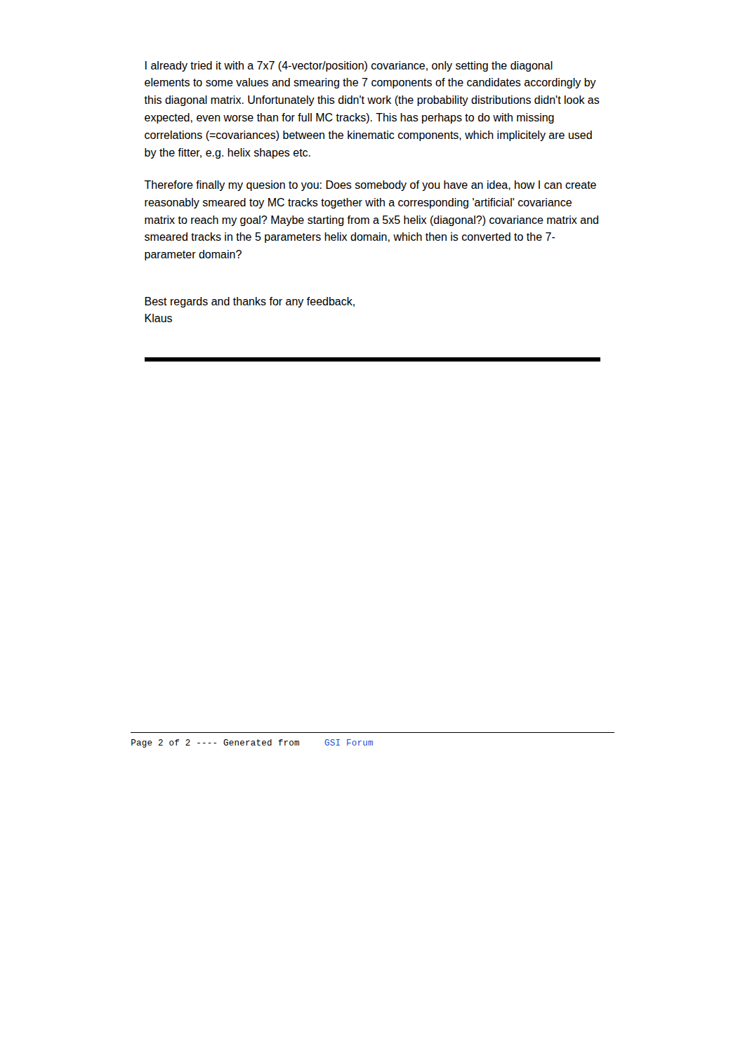I already tried it with a 7x7 (4-vector/position) covariance, only setting the diagonal elements to some values and smearing the 7 components of the candidates accordingly by this diagonal matrix. Unfortunately this didn't work (the probability distributions didn't look as expected, even worse than for full MC tracks). This has perhaps to do with missing correlations (=covariances) between the kinematic components, which implicitely are used by the fitter, e.g. helix shapes etc.
Therefore finally my quesion to you: Does somebody of you have an idea, how I can create reasonably smeared toy MC tracks together with a corresponding 'artificial' covariance matrix to reach my goal? Maybe starting from a 5x5 helix (diagonal?) covariance matrix and smeared tracks in the 5 parameters helix domain, which then is converted to the 7-parameter domain?
Best regards and thanks for any feedback,
Klaus
Page 2 of 2 ---- Generated from GSI Forum